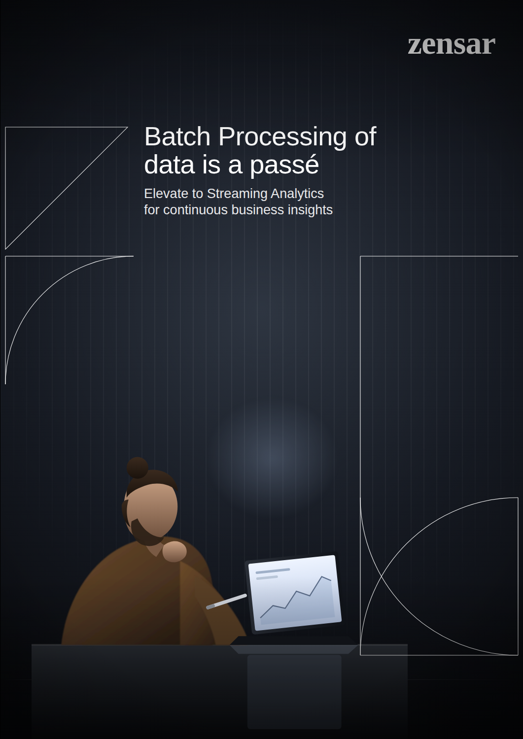zensar
Batch Processing of
data is a passé
Elevate to Streaming Analytics
for continuous business insights